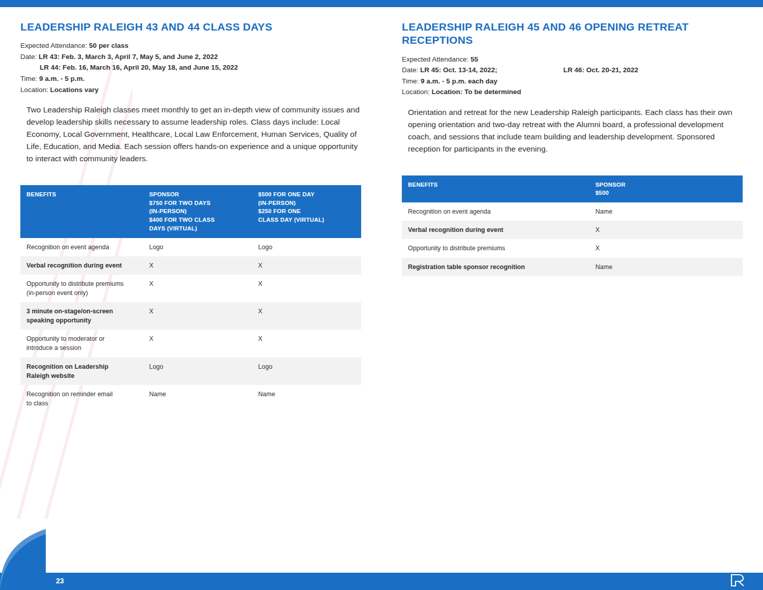Leadership Raleigh 43 and 44 Class Days
Expected Attendance: 50 per class
Date: LR 43: Feb. 3, March 3, April 7, May 5, and June 2, 2022
LR 44: Feb. 16, March 16, April 20, May 18, and June 15, 2022
Time: 9 a.m. - 5 p.m.
Location: Locations vary
Two Leadership Raleigh classes meet monthly to get an in-depth view of community issues and develop leadership skills necessary to assume leadership roles. Class days include: Local Economy, Local Government, Healthcare, Local Law Enforcement, Human Services, Quality of Life, Education, and Media. Each session offers hands-on experience and a unique opportunity to interact with community leaders.
| Benefits | Sponsor $750 for two days (in-person) $400 for two class days (virtual) | $500 for one day (in-person) $250 for one class day (virtual) |
| --- | --- | --- |
| Recognition on event agenda | Logo | Logo |
| Verbal recognition during event | X | X |
| Opportunity to distribute premiums (in-person event only) | X | X |
| 3 minute on-stage/on-screen speaking opportunity | X | X |
| Opportunity to moderator or introduce a session | X | X |
| Recognition on Leadership Raleigh website | Logo | Logo |
| Recognition on reminder email to class | Name | Name |
Leadership Raleigh 45 and 46 Opening Retreat Receptions
Expected Attendance: 55
Date: LR 45: Oct. 13-14, 2022; LR 46: Oct. 20-21, 2022
Time: 9 a.m. - 5 p.m. each day
Location: Location: To be determined
Orientation and retreat for the new Leadership Raleigh participants. Each class has their own opening orientation and two-day retreat with the Alumni board, a professional development coach, and sessions that include team building and leadership development. Sponsored reception for participants in the evening.
| Benefits | Sponsor $500 |
| --- | --- |
| Recognition on event agenda | Name |
| Verbal recognition during event | X |
| Opportunity to distribute premiums | X |
| Registration table sponsor recognition | Name |
23